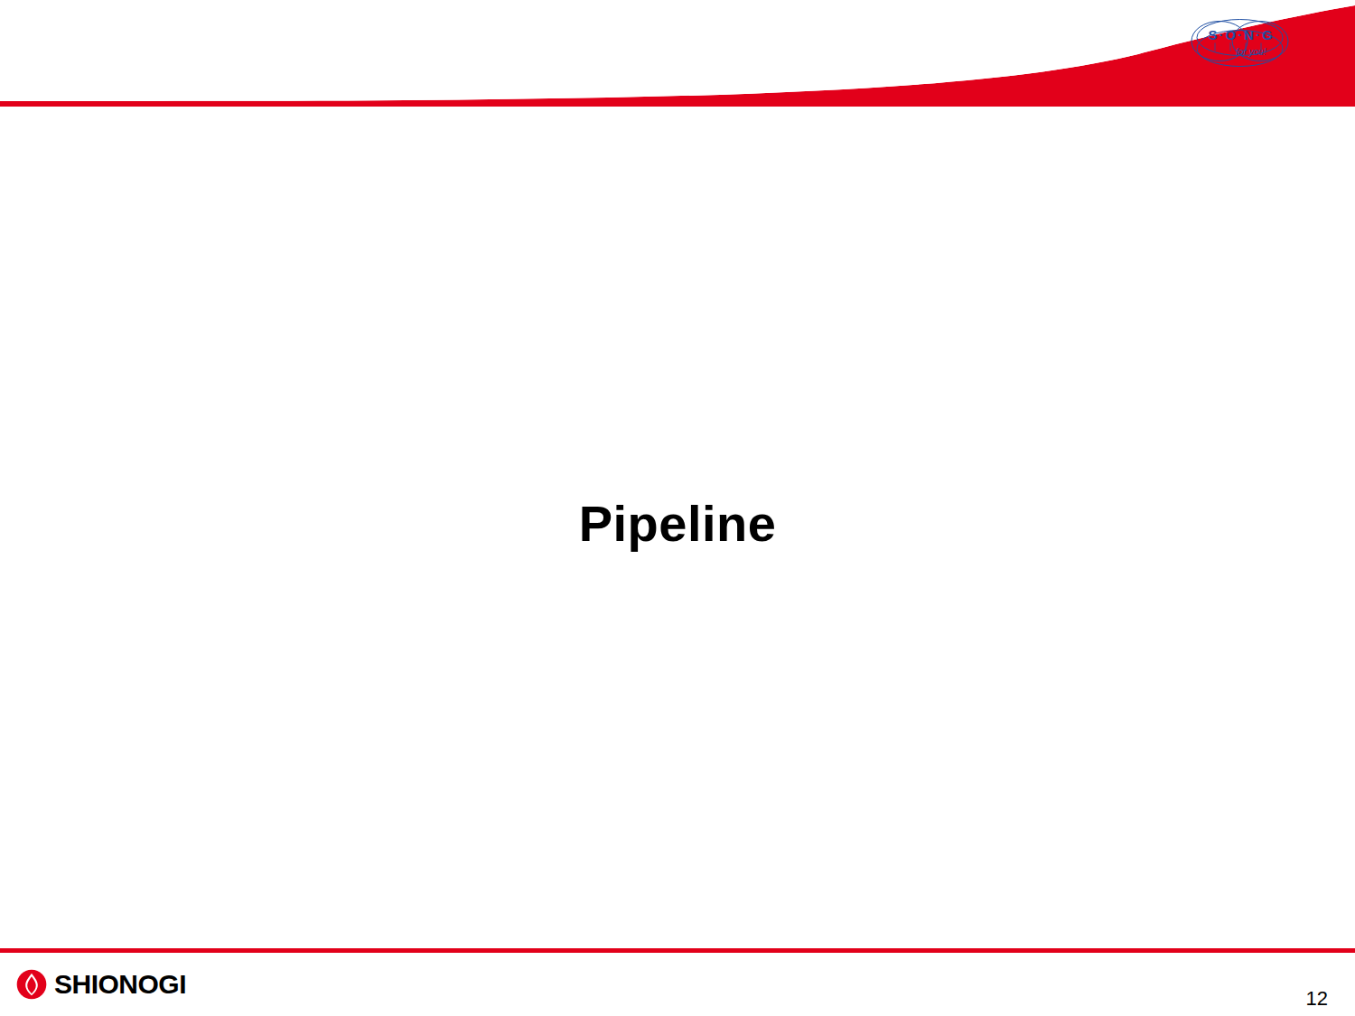S·O·N·G for you!
Pipeline
SHIONOGI
12